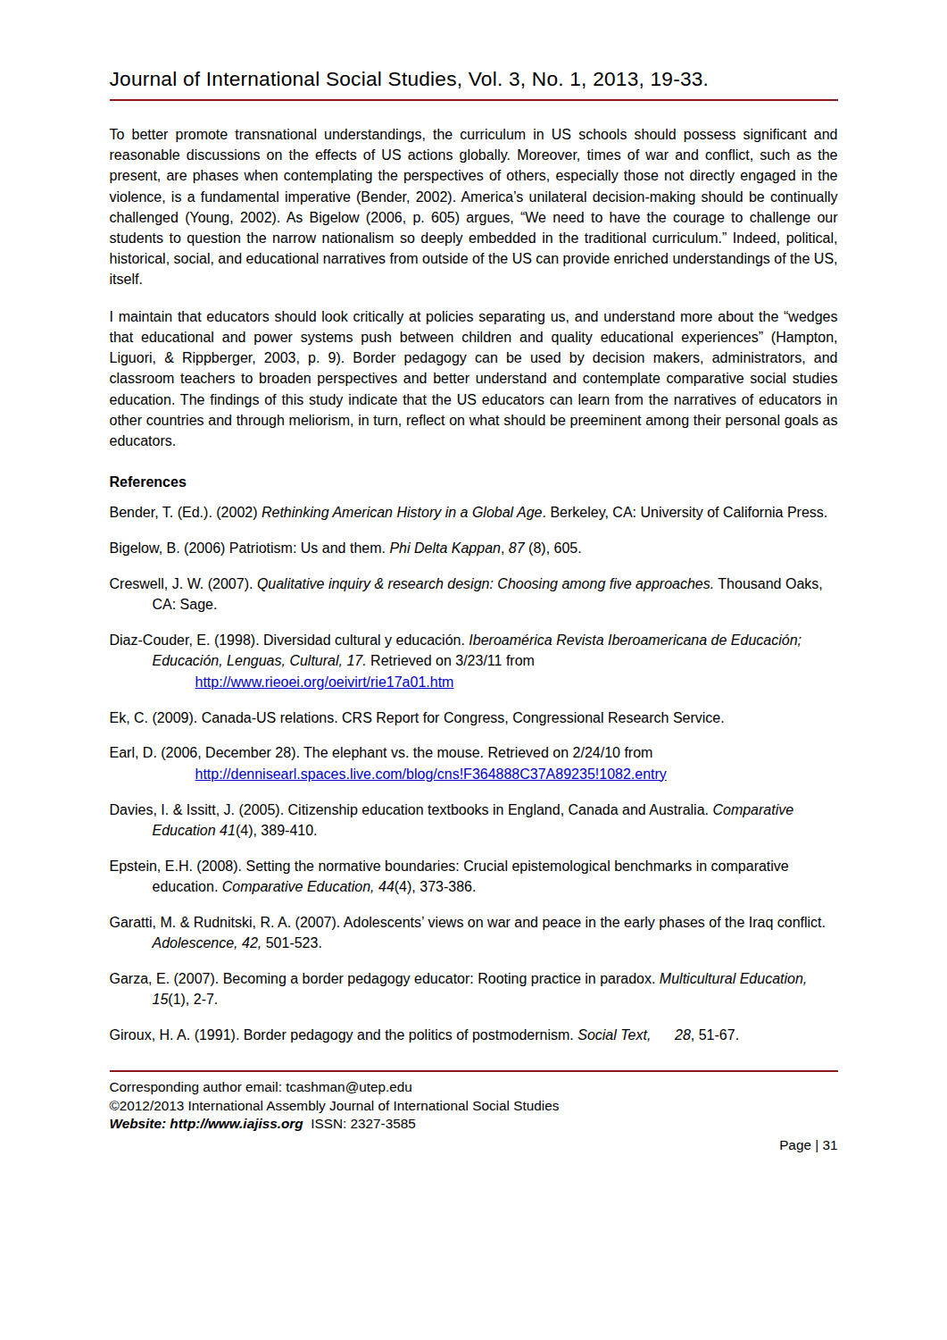Journal of International Social Studies, Vol. 3, No. 1, 2013, 19-33.
To better promote transnational understandings, the curriculum in US schools should possess significant and reasonable discussions on the effects of US actions globally. Moreover, times of war and conflict, such as the present, are phases when contemplating the perspectives of others, especially those not directly engaged in the violence, is a fundamental imperative (Bender, 2002). America’s unilateral decision-making should be continually challenged (Young, 2002). As Bigelow (2006, p. 605) argues, “We need to have the courage to challenge our students to question the narrow nationalism so deeply embedded in the traditional curriculum.” Indeed, political, historical, social, and educational narratives from outside of the US can provide enriched understandings of the US, itself.
I maintain that educators should look critically at policies separating us, and understand more about the “wedges that educational and power systems push between children and quality educational experiences” (Hampton, Liguori, & Rippberger, 2003, p. 9). Border pedagogy can be used by decision makers, administrators, and classroom teachers to broaden perspectives and better understand and contemplate comparative social studies education. The findings of this study indicate that the US educators can learn from the narratives of educators in other countries and through meliorism, in turn, reflect on what should be preeminent among their personal goals as educators.
References
Bender, T. (Ed.). (2002) Rethinking American History in a Global Age. Berkeley, CA: University of California Press.
Bigelow, B. (2006) Patriotism: Us and them. Phi Delta Kappan, 87 (8), 605.
Creswell, J. W. (2007). Qualitative inquiry & research design: Choosing among five approaches. Thousand Oaks, CA: Sage.
Diaz-Couder, E. (1998). Diversidad cultural y educación. Iberoamérica Revista Iberoamericana de Educación; Educación, Lenguas, Cultural, 17. Retrieved on 3/23/11 from http://www.rieoei.org/oeivirt/rie17a01.htm
Ek, C. (2009). Canada-US relations. CRS Report for Congress, Congressional Research Service.
Earl, D. (2006, December 28). The elephant vs. the mouse. Retrieved on 2/24/10 from http://dennisearl.spaces.live.com/blog/cns!F364888C37A89235!1082.entry
Davies, I. & Issitt, J. (2005). Citizenship education textbooks in England, Canada and Australia. Comparative Education 41(4), 389-410.
Epstein, E.H. (2008). Setting the normative boundaries: Crucial epistemological benchmarks in comparative education. Comparative Education, 44(4), 373-386.
Garatti, M. & Rudnitski, R. A. (2007). Adolescents’ views on war and peace in the early phases of the Iraq conflict. Adolescence, 42, 501-523.
Garza, E. (2007). Becoming a border pedagogy educator: Rooting practice in paradox. Multicultural Education, 15(1), 2-7.
Giroux, H. A. (1991). Border pedagogy and the politics of postmodernism. Social Text, 28, 51-67.
Corresponding author email: tcashman@utep.edu
©2012/2013 International Assembly Journal of International Social Studies
Website: http://www.iajiss.org ISSN: 2327-3585
Page | 31